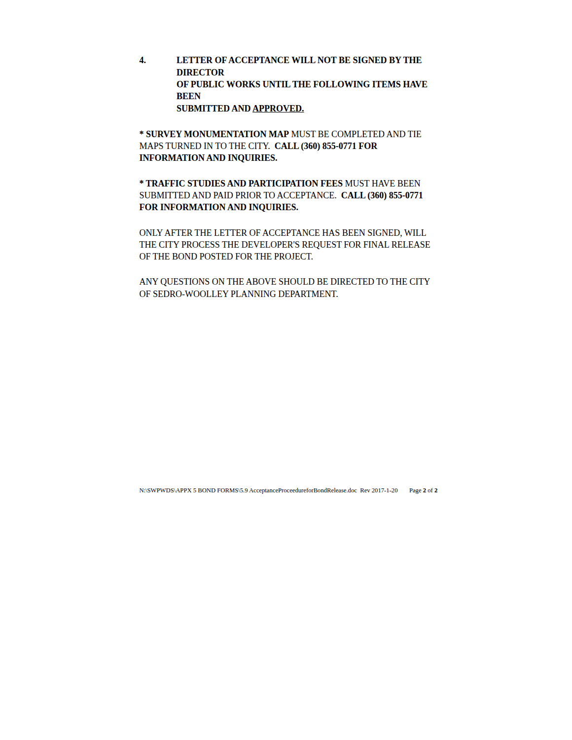4.
LETTER OF ACCEPTANCE WILL NOT BE SIGNED BY THE DIRECTOR OF PUBLIC WORKS UNTIL THE FOLLOWING ITEMS HAVE BEEN SUBMITTED AND APPROVED.
* SURVEY MONUMENTATION MAP MUST BE COMPLETED AND TIE MAPS TURNED IN TO THE CITY. CALL (360) 855-0771 FOR INFORMATION AND INQUIRIES.
* TRAFFIC STUDIES AND PARTICIPATION FEES MUST HAVE BEEN SUBMITTED AND PAID PRIOR TO ACCEPTANCE. CALL (360) 855-0771 FOR INFORMATION AND INQUIRIES.
ONLY AFTER THE LETTER OF ACCEPTANCE HAS BEEN SIGNED, WILL
THE CITY PROCESS THE DEVELOPER'S REQUEST FOR FINAL RELEASE
OF THE BOND POSTED FOR THE PROJECT.
ANY QUESTIONS ON THE ABOVE SHOULD BE DIRECTED TO THE CITY OF SEDRO-WOOLLEY PLANNING DEPARTMENT.
N:\SWPWDS\APPX 5 BOND FORMS\5.9 AcceptanceProceedureforBondRelease.doc Rev 2017-1-20
Page 2 of 2